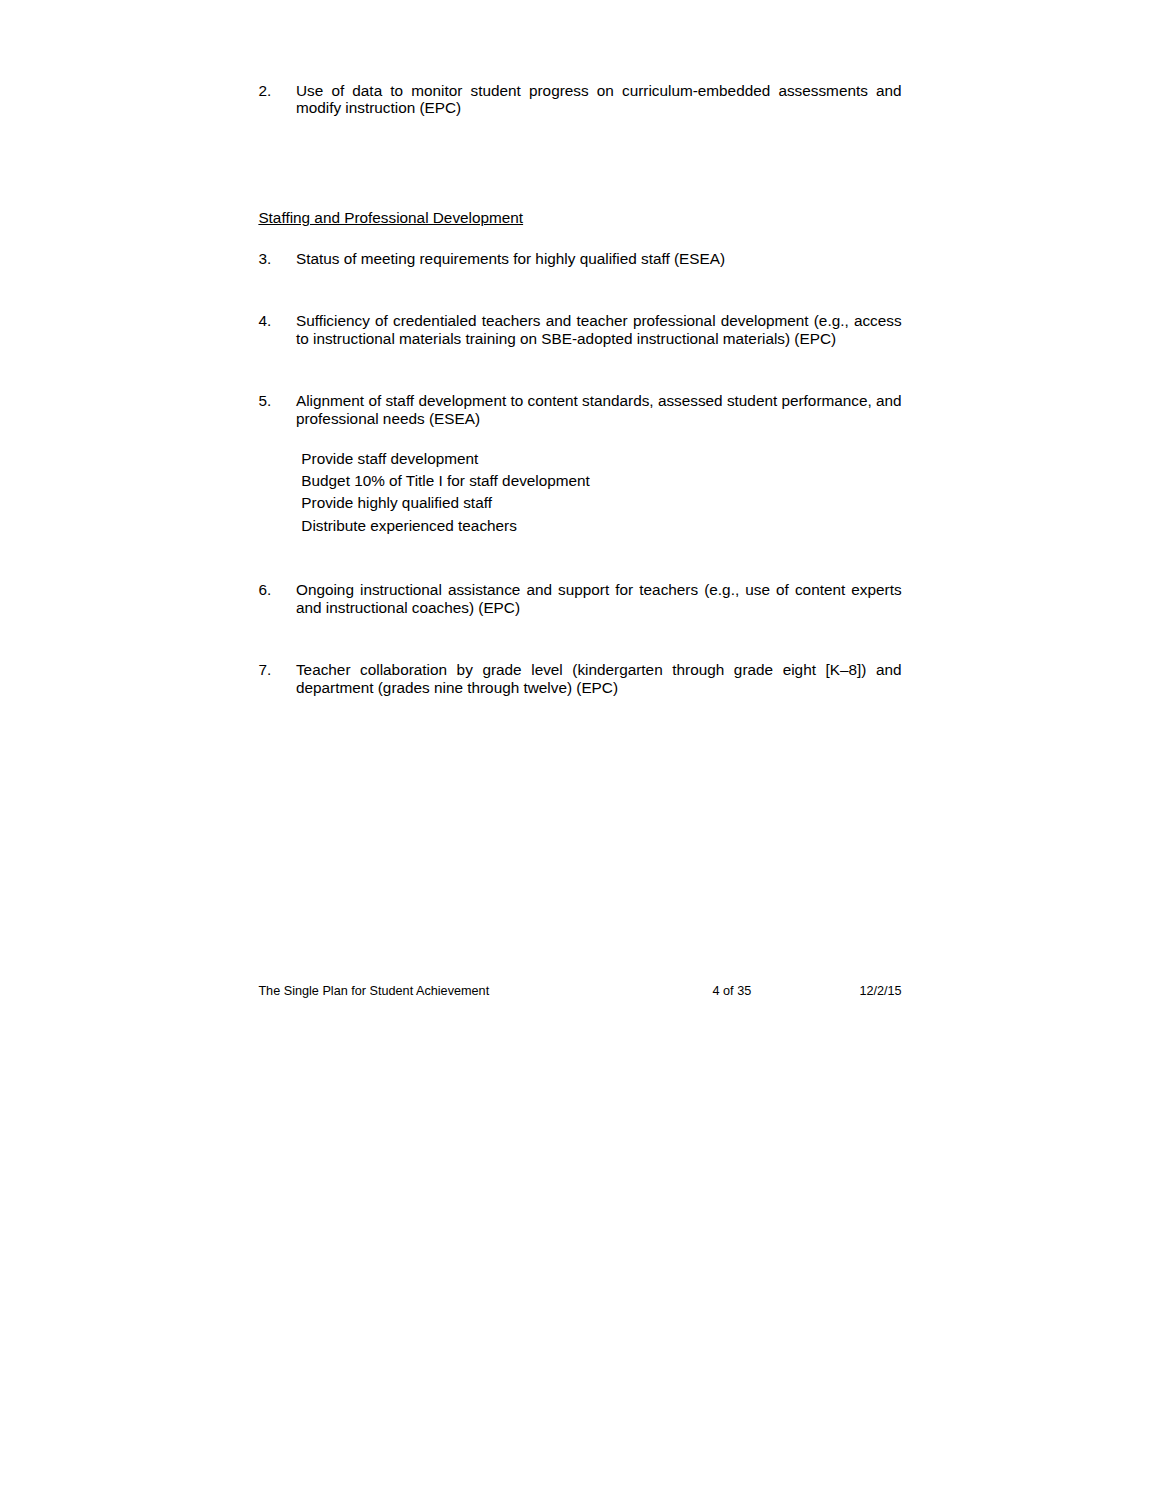2. Use of data to monitor student progress on curriculum-embedded assessments and modify instruction (EPC)
Staffing and Professional Development
3. Status of meeting requirements for highly qualified staff (ESEA)
4. Sufficiency of credentialed teachers and teacher professional development (e.g., access to instructional materials training on SBE-adopted instructional materials) (EPC)
5. Alignment of staff development to content standards, assessed student performance, and professional needs (ESEA)
Provide staff development
Budget 10% of Title I for staff development
Provide highly qualified staff
Distribute experienced teachers
6. Ongoing instructional assistance and support for teachers (e.g., use of content experts and instructional coaches) (EPC)
7. Teacher collaboration by grade level (kindergarten through grade eight [K–8]) and department (grades nine through twelve) (EPC)
The Single Plan for Student Achievement
4 of 35
12/2/15